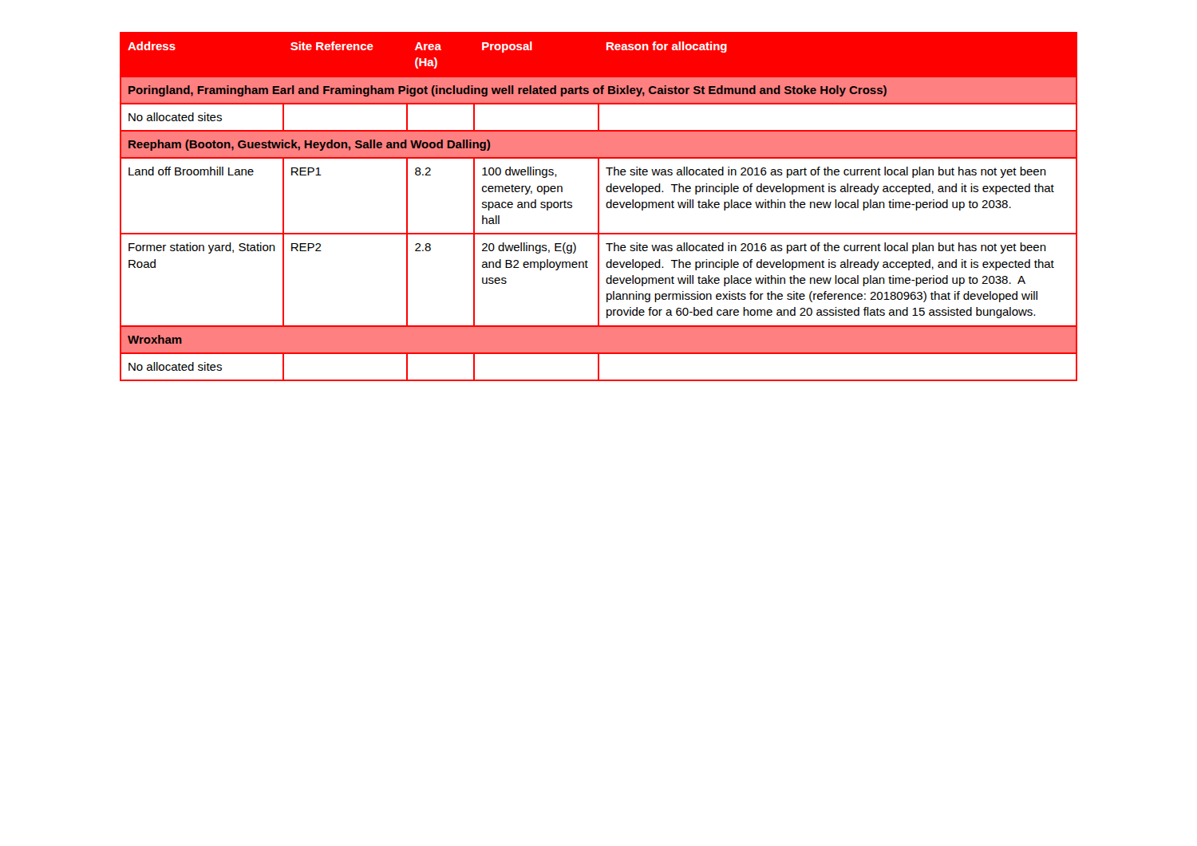| Address | Site Reference | Area (Ha) | Proposal | Reason for allocating |
| --- | --- | --- | --- | --- |
| Poringland, Framingham Earl and Framingham Pigot (including well related parts of Bixley, Caistor St Edmund and Stoke Holy Cross) |
| No allocated sites | | | | |
| Reepham (Booton, Guestwick, Heydon, Salle and Wood Dalling) |
| Land off Broomhill Lane | REP1 | 8.2 | 100 dwellings, cemetery, open space and sports hall | The site was allocated in 2016 as part of the current local plan but has not yet been developed. The principle of development is already accepted, and it is expected that development will take place within the new local plan time-period up to 2038. |
| Former station yard, Station Road | REP2 | 2.8 | 20 dwellings, E(g) and B2 employment uses | The site was allocated in 2016 as part of the current local plan but has not yet been developed. The principle of development is already accepted, and it is expected that development will take place within the new local plan time-period up to 2038. A planning permission exists for the site (reference: 20180963) that if developed will provide for a 60-bed care home and 20 assisted flats and 15 assisted bungalows. |
| Wroxham |
| No allocated sites | | | | |